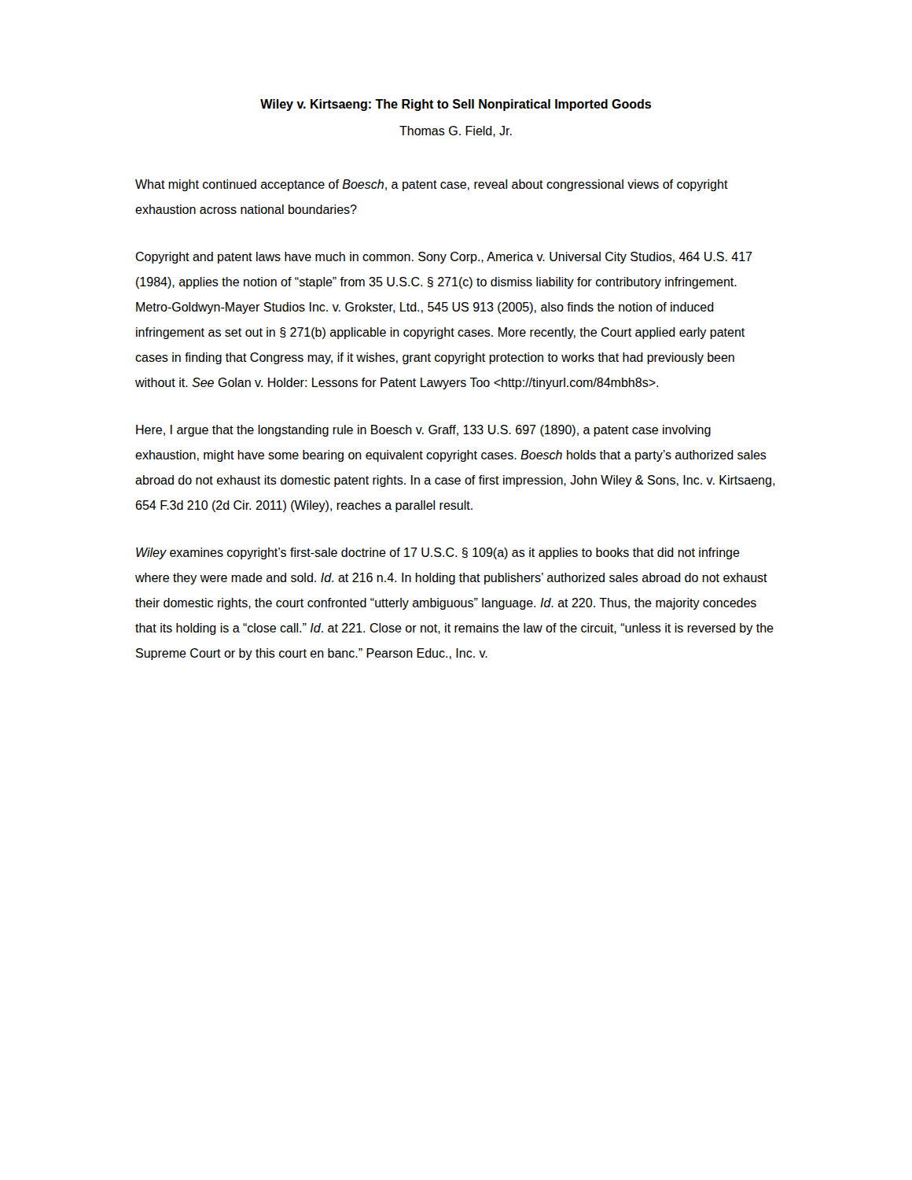Wiley v. Kirtsaeng: The Right to Sell Nonpiratical Imported Goods
Thomas G. Field, Jr.
What might continued acceptance of Boesch, a patent case, reveal about congressional views of copyright exhaustion across national boundaries?
Copyright and patent laws have much in common. Sony Corp., America v. Universal City Studios, 464 U.S. 417 (1984), applies the notion of “staple” from 35 U.S.C. § 271(c) to dismiss liability for contributory infringement. Metro-Goldwyn-Mayer Studios Inc. v. Grokster, Ltd., 545 US 913 (2005), also finds the notion of induced infringement as set out in § 271(b) applicable in copyright cases. More recently, the Court applied early patent cases in finding that Congress may, if it wishes, grant copyright protection to works that had previously been without it. See Golan v. Holder: Lessons for Patent Lawyers Too <http://tinyurl.com/84mbh8s>.
Here, I argue that the longstanding rule in Boesch v. Graff, 133 U.S. 697 (1890), a patent case involving exhaustion, might have some bearing on equivalent copyright cases. Boesch holds that a party’s authorized sales abroad do not exhaust its domestic patent rights. In a case of first impression, John Wiley & Sons, Inc. v. Kirtsaeng, 654 F.3d 210 (2d Cir. 2011) (Wiley), reaches a parallel result.
Wiley examines copyright’s first-sale doctrine of 17 U.S.C. § 109(a) as it applies to books that did not infringe where they were made and sold. Id. at 216 n.4. In holding that publishers’ authorized sales abroad do not exhaust their domestic rights, the court confronted “utterly ambiguous” language. Id. at 220. Thus, the majority concedes that its holding is a “close call.” Id. at 221. Close or not, it remains the law of the circuit, “unless it is reversed by the Supreme Court or by this court en banc.” Pearson Educ., Inc. v.